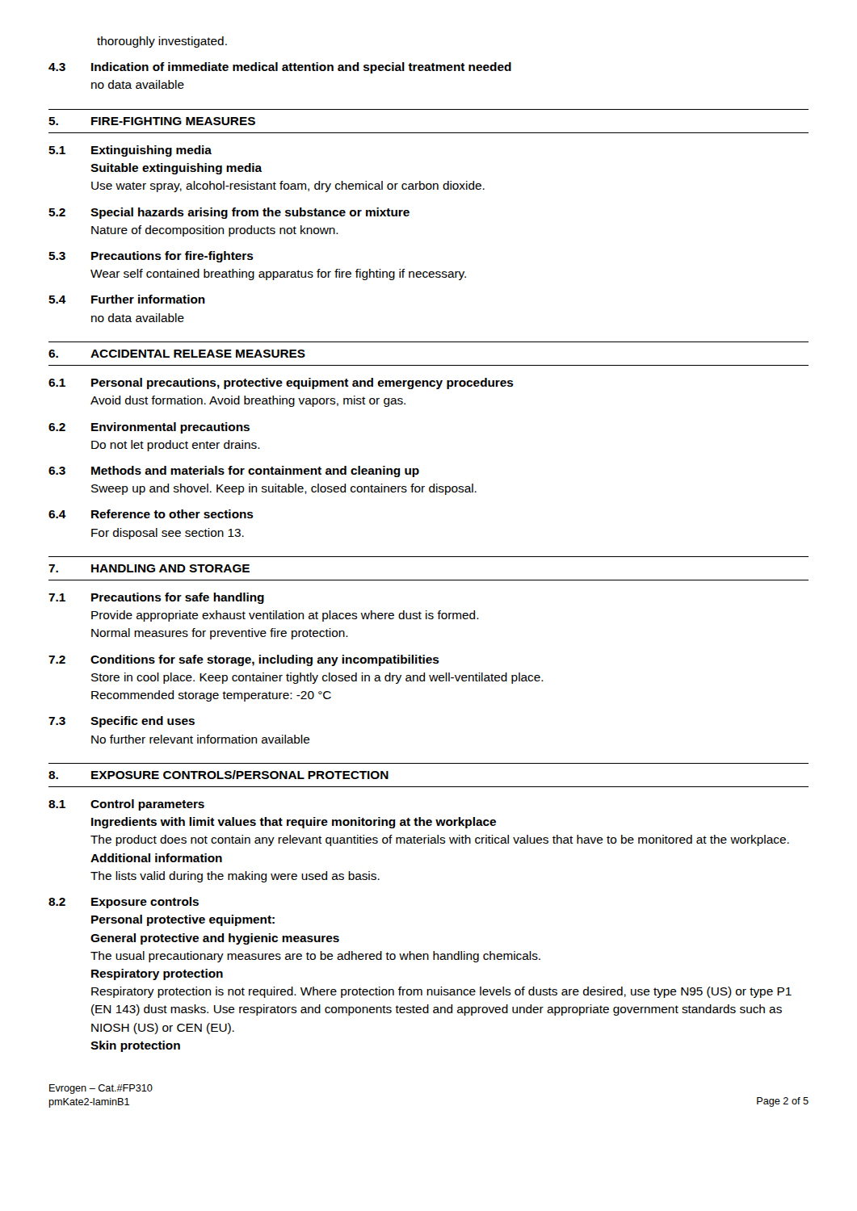thoroughly investigated.
4.3
Indication of immediate medical attention and special treatment needed
no data available
5.
FIRE-FIGHTING MEASURES
5.1
Extinguishing media
Suitable extinguishing media
Use water spray, alcohol-resistant foam, dry chemical or carbon dioxide.
5.2
Special hazards arising from the substance or mixture
Nature of decomposition products not known.
5.3
Precautions for fire-fighters
Wear self contained breathing apparatus for fire fighting if necessary.
5.4
Further information
no data available
6.
ACCIDENTAL RELEASE MEASURES
6.1
Personal precautions, protective equipment and emergency procedures
Avoid dust formation. Avoid breathing vapors, mist or gas.
6.2
Environmental precautions
Do not let product enter drains.
6.3
Methods and materials for containment and cleaning up
Sweep up and shovel. Keep in suitable, closed containers for disposal.
6.4
Reference to other sections
For disposal see section 13.
7.
HANDLING AND STORAGE
7.1
Precautions for safe handling
Provide appropriate exhaust ventilation at places where dust is formed.
Normal measures for preventive fire protection.
7.2
Conditions for safe storage, including any incompatibilities
Store in cool place. Keep container tightly closed in a dry and well-ventilated place.
Recommended storage temperature: -20 °C
7.3
Specific end uses
No further relevant information available
8.
EXPOSURE CONTROLS/PERSONAL PROTECTION
8.1
Control parameters
Ingredients with limit values that require monitoring at the workplace
The product does not contain any relevant quantities of materials with critical values that have to be monitored at the workplace.
Additional information
The lists valid during the making were used as basis.
8.2
Exposure controls
Personal protective equipment:
General protective and hygienic measures
The usual precautionary measures are to be adhered to when handling chemicals.
Respiratory protection
Respiratory protection is not required. Where protection from nuisance levels of dusts are desired, use type N95 (US) or type P1 (EN 143) dust masks. Use respirators and components tested and approved under appropriate government standards such as NIOSH (US) or CEN (EU).
Skin protection
Evrogen – Cat.#FP310
pmKate2-laminB1
Page 2 of 5